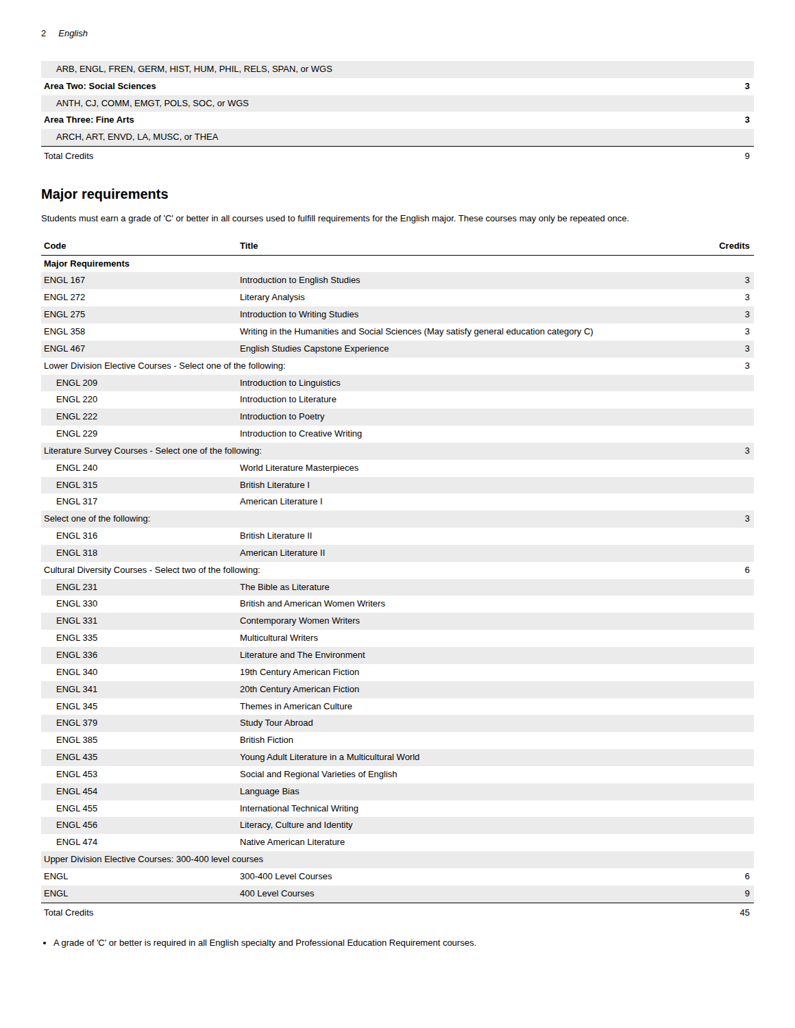2 English
| ARB, ENGL, FREN, GERM, HIST, HUM, PHIL, RELS, SPAN, or WGS | |
| Area Two: Social Sciences | 3 |
| ANTH, CJ, COMM, EMGT, POLS, SOC, or WGS | |
| Area Three: Fine Arts | 3 |
| ARCH, ART, ENVD, LA, MUSC, or THEA | |
| Total Credits | 9 |
Major requirements
Students must earn a grade of 'C' or better in all courses used to fulfill requirements for the English major. These courses may only be repeated once.
| Code | Title | Credits |
| --- | --- | --- |
| Major Requirements | |
| ENGL 167 | Introduction to English Studies | 3 |
| ENGL 272 | Literary Analysis | 3 |
| ENGL 275 | Introduction to Writing Studies | 3 |
| ENGL 358 | Writing in the Humanities and Social Sciences (May satisfy general education category C) | 3 |
| ENGL 467 | English Studies Capstone Experience | 3 |
| Lower Division Elective Courses - Select one of the following: | 3 |
| ENGL 209 | Introduction to Linguistics | |
| ENGL 220 | Introduction to Literature | |
| ENGL 222 | Introduction to Poetry | |
| ENGL 229 | Introduction to Creative Writing | |
| Literature Survey Courses - Select one of the following: | 3 |
| ENGL 240 | World Literature Masterpieces | |
| ENGL 315 | British Literature I | |
| ENGL 317 | American Literature I | |
| Select one of the following: | 3 |
| ENGL 316 | British Literature II | |
| ENGL 318 | American Literature II | |
| Cultural Diversity Courses - Select two of the following: | 6 |
| ENGL 231 | The Bible as Literature | |
| ENGL 330 | British and American Women Writers | |
| ENGL 331 | Contemporary Women Writers | |
| ENGL 335 | Multicultural Writers | |
| ENGL 336 | Literature and The Environment | |
| ENGL 340 | 19th Century American Fiction | |
| ENGL 341 | 20th Century American Fiction | |
| ENGL 345 | Themes in American Culture | |
| ENGL 379 | Study Tour Abroad | |
| ENGL 385 | British Fiction | |
| ENGL 435 | Young Adult Literature in a Multicultural World | |
| ENGL 453 | Social and Regional Varieties of English | |
| ENGL 454 | Language Bias | |
| ENGL 455 | International Technical Writing | |
| ENGL 456 | Literacy, Culture and Identity | |
| ENGL 474 | Native American Literature | |
| Upper Division Elective Courses: 300-400 level courses | |
| ENGL | 300-400 Level Courses | 6 |
| ENGL | 400 Level Courses | 9 |
| Total Credits | 45 |
A grade of 'C' or better is required in all English specialty and Professional Education Requirement courses.